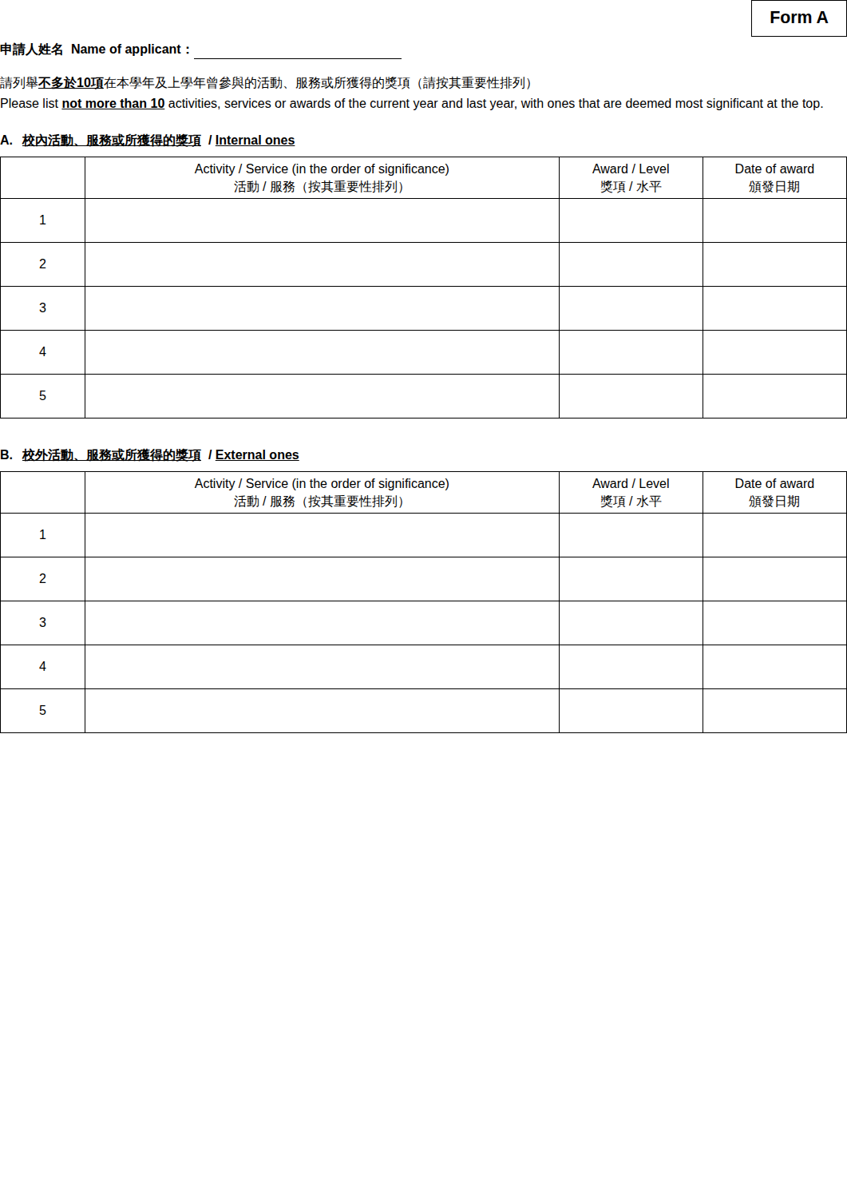Form A
申請人姓名 Name of applicant：
請列舉不多於10項在本學年及上學年曾參與的活動、服務或所獲得的獎項（請按其重要性排列）
Please list not more than 10 activities, services or awards of the current year and last year, with ones that are deemed most significant at the top.
A. 校內活動、服務或所獲得的獎項 / Internal ones
| | Activity / Service (in the order of significance) 活動 / 服務（按其重要性排列） | Award / Level 獎項 / 水平 | Date of award 頒發日期 |
| --- | --- | --- | --- |
| 1 | | | |
| 2 | | | |
| 3 | | | |
| 4 | | | |
| 5 | | | |
B. 校外活動、服務或所獲得的獎項 / External ones
| | Activity / Service (in the order of significance) 活動 / 服務（按其重要性排列） | Award / Level 獎項 / 水平 | Date of award 頒發日期 |
| --- | --- | --- | --- |
| 1 | | | |
| 2 | | | |
| 3 | | | |
| 4 | | | |
| 5 | | | |